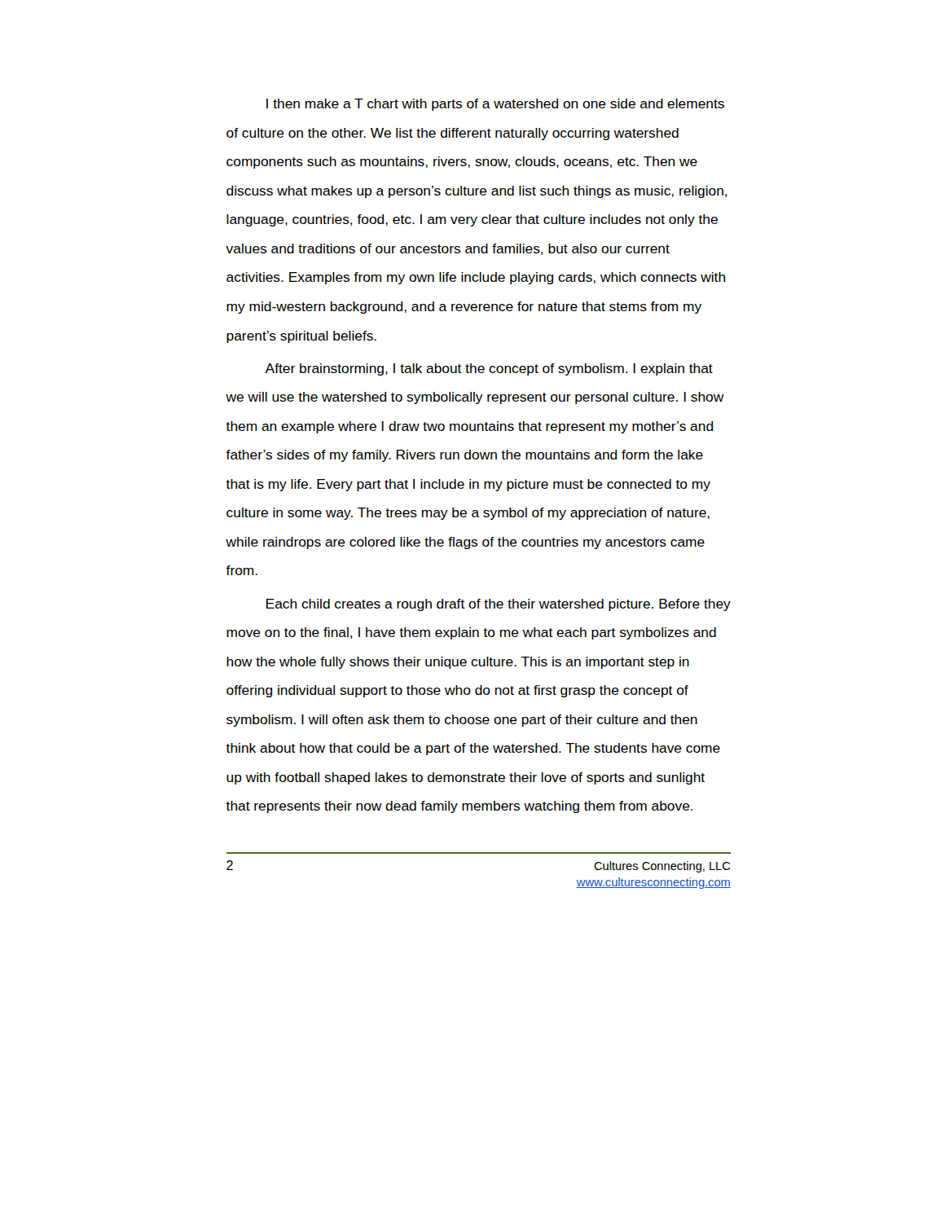I then make a T chart with parts of a watershed on one side and elements of culture on the other. We list the different naturally occurring watershed components such as mountains, rivers, snow, clouds, oceans, etc. Then we discuss what makes up a person’s culture and list such things as music, religion, language, countries, food, etc. I am very clear that culture includes not only the values and traditions of our ancestors and families, but also our current activities. Examples from my own life include playing cards, which connects with my mid-western background, and a reverence for nature that stems from my parent’s spiritual beliefs.
After brainstorming, I talk about the concept of symbolism. I explain that we will use the watershed to symbolically represent our personal culture. I show them an example where I draw two mountains that represent my mother’s and father’s sides of my family. Rivers run down the mountains and form the lake that is my life. Every part that I include in my picture must be connected to my culture in some way. The trees may be a symbol of my appreciation of nature, while raindrops are colored like the flags of the countries my ancestors came from.
Each child creates a rough draft of the their watershed picture. Before they move on to the final, I have them explain to me what each part symbolizes and how the whole fully shows their unique culture. This is an important step in offering individual support to those who do not at first grasp the concept of symbolism. I will often ask them to choose one part of their culture and then think about how that could be a part of the watershed. The students have come up with football shaped lakes to demonstrate their love of sports and sunlight that represents their now dead family members watching them from above.
2
Cultures Connecting, LLC
www.culturesconnecting.com